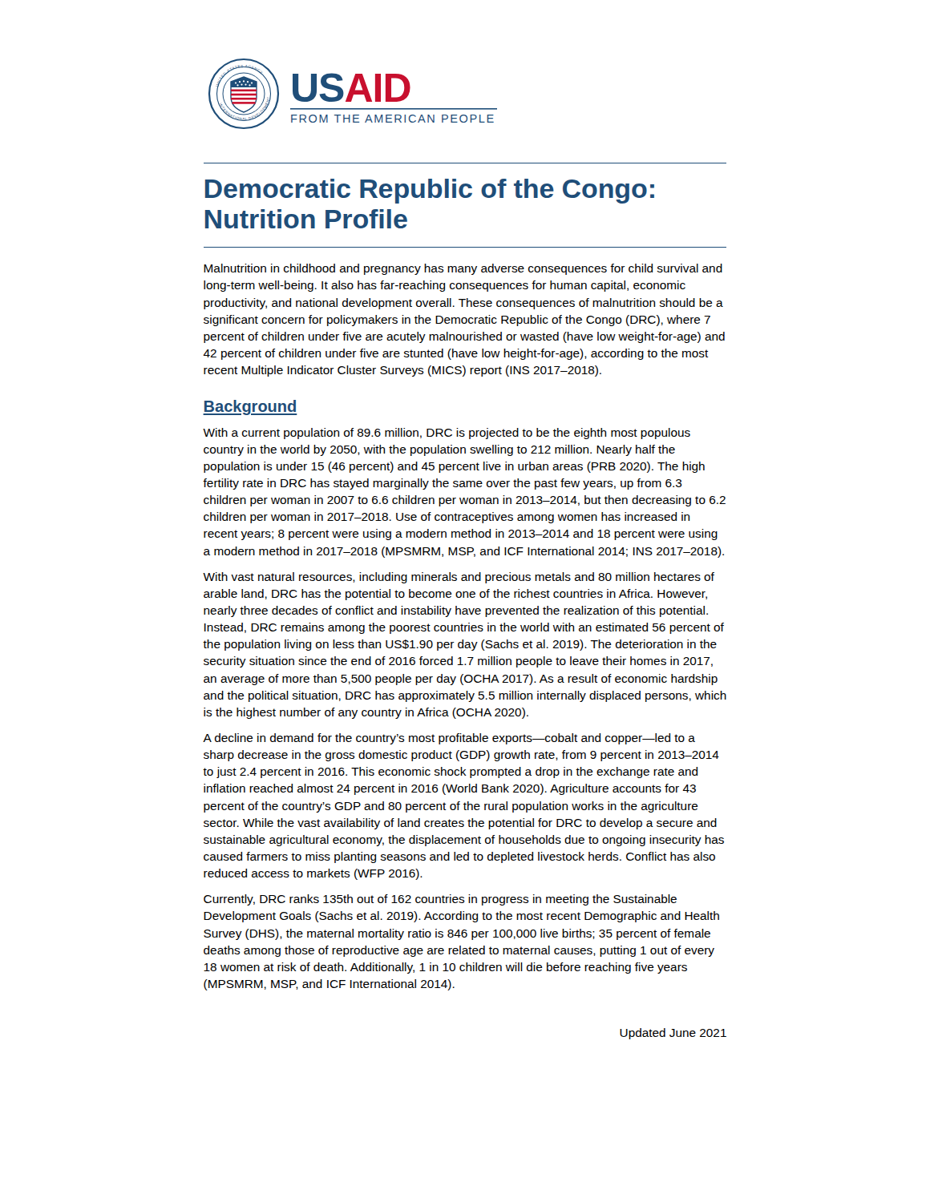UNITED STATES AGENCY INTERNATIONAL DEVELOPMENT USAID FROM THE AMERICAN PEOPLE
Democratic Republic of the Congo:
Nutrition Profile
Malnutrition in childhood and pregnancy has many adverse consequences for child survival and long-term well-being. It also has far-reaching consequences for human capital, economic productivity, and national development overall. These consequences of malnutrition should be a significant concern for policymakers in the Democratic Republic of the Congo (DRC), where 7 percent of children under five are acutely malnourished or wasted (have low weight-for-age) and 42 percent of children under five are stunted (have low height-for-age), according to the most recent Multiple Indicator Cluster Surveys (MICS) report (INS 2017–2018).
Background
With a current population of 89.6 million, DRC is projected to be the eighth most populous country in the world by 2050, with the population swelling to 212 million. Nearly half the population is under 15 (46 percent) and 45 percent live in urban areas (PRB 2020). The high fertility rate in DRC has stayed marginally the same over the past few years, up from 6.3 children per woman in 2007 to 6.6 children per woman in 2013–2014, but then decreasing to 6.2 children per woman in 2017–2018. Use of contraceptives among women has increased in recent years; 8 percent were using a modern method in 2013–2014 and 18 percent were using a modern method in 2017–2018 (MPSMRM, MSP, and ICF International 2014; INS 2017–2018).
With vast natural resources, including minerals and precious metals and 80 million hectares of arable land, DRC has the potential to become one of the richest countries in Africa. However, nearly three decades of conflict and instability have prevented the realization of this potential. Instead, DRC remains among the poorest countries in the world with an estimated 56 percent of the population living on less than US$1.90 per day (Sachs et al. 2019). The deterioration in the security situation since the end of 2016 forced 1.7 million people to leave their homes in 2017, an average of more than 5,500 people per day (OCHA 2017). As a result of economic hardship and the political situation, DRC has approximately 5.5 million internally displaced persons, which is the highest number of any country in Africa (OCHA 2020).
A decline in demand for the country’s most profitable exports—cobalt and copper—led to a sharp decrease in the gross domestic product (GDP) growth rate, from 9 percent in 2013–2014 to just 2.4 percent in 2016. This economic shock prompted a drop in the exchange rate and inflation reached almost 24 percent in 2016 (World Bank 2020). Agriculture accounts for 43 percent of the country’s GDP and 80 percent of the rural population works in the agriculture sector. While the vast availability of land creates the potential for DRC to develop a secure and sustainable agricultural economy, the displacement of households due to ongoing insecurity has caused farmers to miss planting seasons and led to depleted livestock herds. Conflict has also reduced access to markets (WFP 2016).
Currently, DRC ranks 135th out of 162 countries in progress in meeting the Sustainable Development Goals (Sachs et al. 2019). According to the most recent Demographic and Health Survey (DHS), the maternal mortality ratio is 846 per 100,000 live births; 35 percent of female deaths among those of reproductive age are related to maternal causes, putting 1 out of every 18 women at risk of death. Additionally, 1 in 10 children will die before reaching five years (MPSMRM, MSP, and ICF International 2014).
Updated June 2021